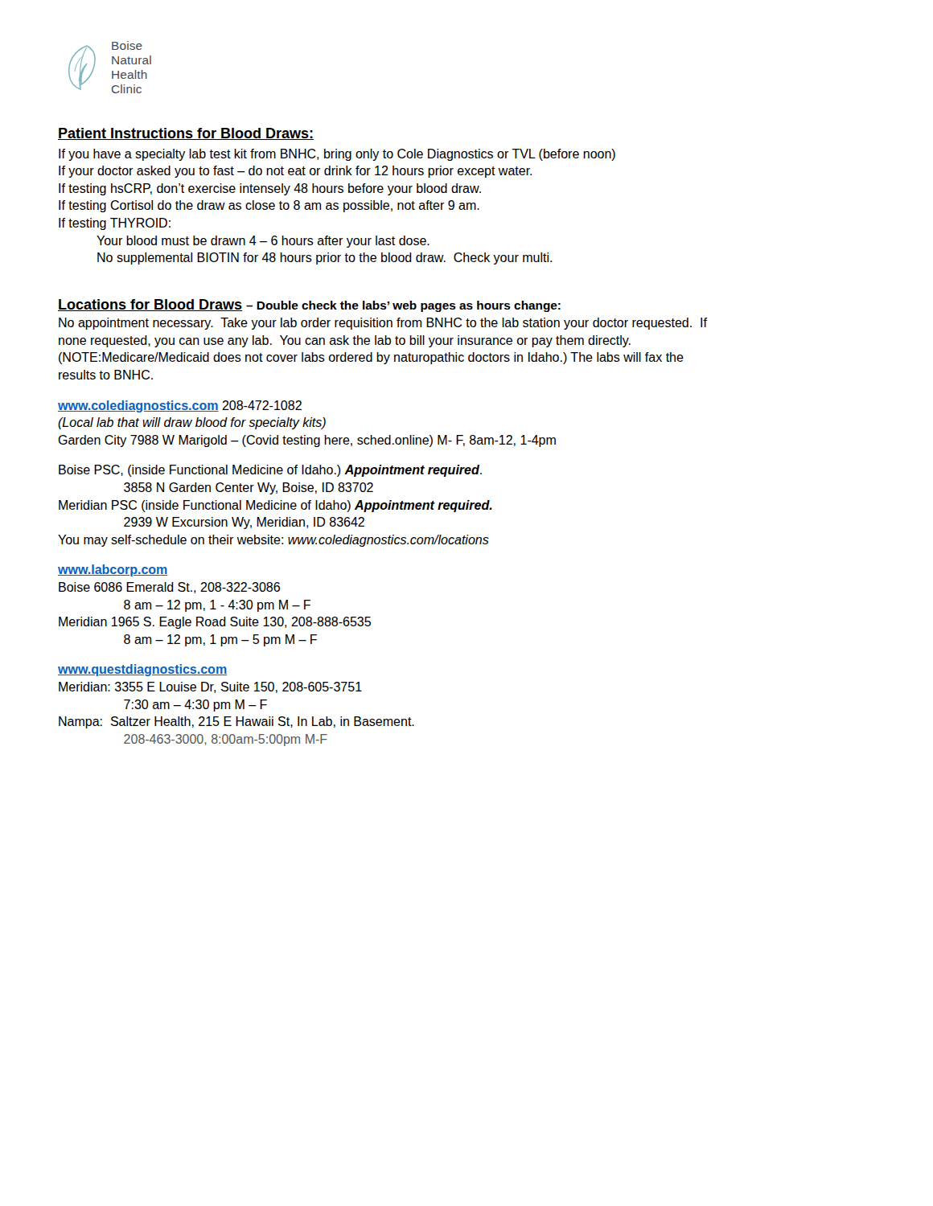Boise
Natural
Health
Clinic
Patient Instructions for Blood Draws:
If you have a specialty lab test kit from BNHC, bring only to Cole Diagnostics or TVL (before noon)
If your doctor asked you to fast – do not eat or drink for 12 hours prior except water.
If testing hsCRP, don’t exercise intensely 48 hours before your blood draw.
If testing Cortisol do the draw as close to 8 am as possible, not after 9 am.
If testing THYROID:
Your blood must be drawn 4 – 6 hours after your last dose.
No supplemental BIOTIN for 48 hours prior to the blood draw. Check your multi.
Locations for Blood Draws – Double check the labs’ web pages as hours change:
No appointment necessary. Take your lab order requisition from BNHC to the lab station your doctor requested. If none requested, you can use any lab. You can ask the lab to bill your insurance or pay them directly. (NOTE:Medicare/Medicaid does not cover labs ordered by naturopathic doctors in Idaho.) The labs will fax the results to BNHC.
www.colediagnostics.com 208-472-1082
(Local lab that will draw blood for specialty kits)
Garden City 7988 W Marigold – (Covid testing here, sched.online) M- F, 8am-12, 1-4pm
Boise PSC, (inside Functional Medicine of Idaho.) Appointment required.
3858 N Garden Center Wy, Boise, ID 83702
Meridian PSC (inside Functional Medicine of Idaho) Appointment required.
2939 W Excursion Wy, Meridian, ID 83642
You may self-schedule on their website: www.colediagnostics.com/locations
www.labcorp.com
Boise 6086 Emerald St., 208-322-3086
8 am – 12 pm, 1 - 4:30 pm M – F
Meridian 1965 S. Eagle Road Suite 130, 208-888-6535
8 am – 12 pm, 1 pm – 5 pm M – F
www.questdiagnostics.com
Meridian: 3355 E Louise Dr, Suite 150, 208-605-3751
7:30 am – 4:30 pm M – F
Nampa: Saltzer Health, 215 E Hawaii St, In Lab, in Basement.
208-463-3000, 8:00am-5:00pm M-F